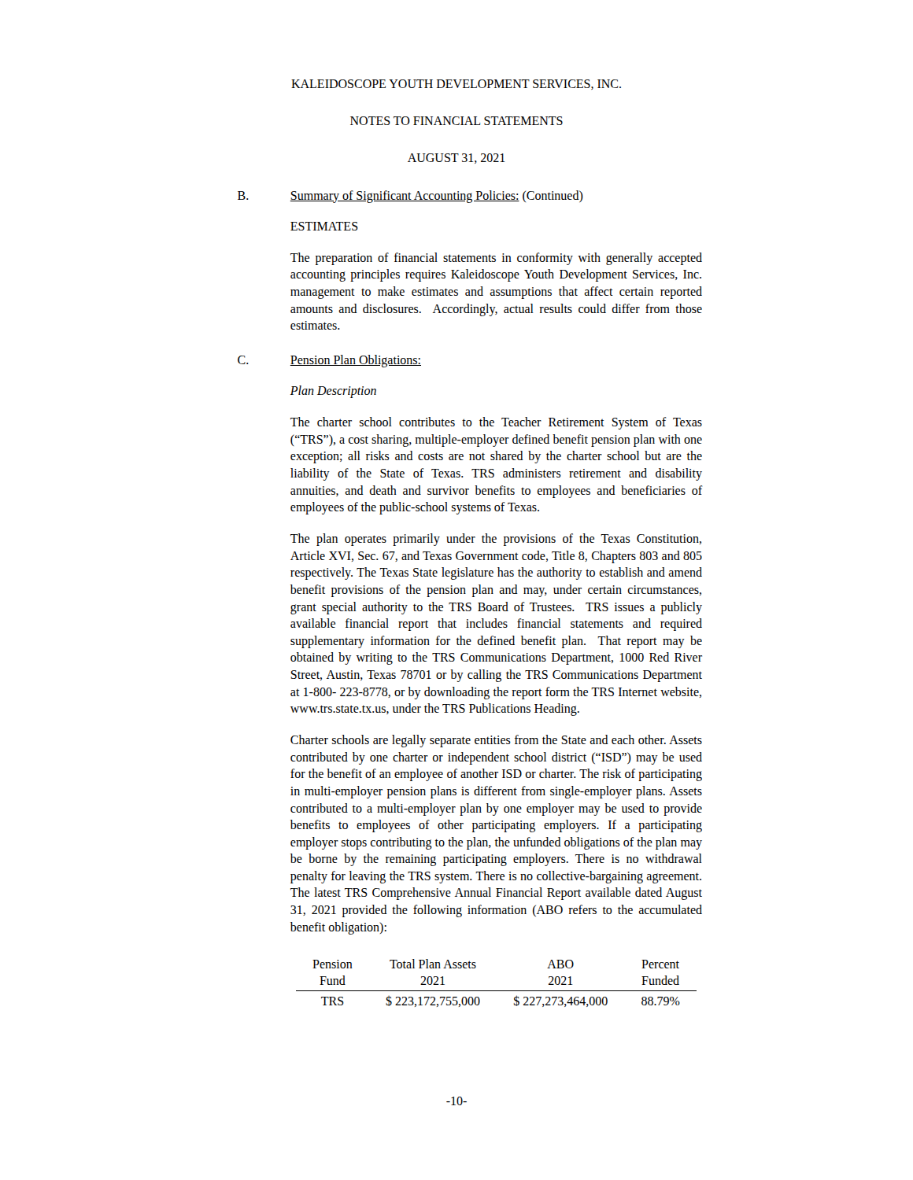KALEIDOSCOPE YOUTH DEVELOPMENT SERVICES, INC.
NOTES TO FINANCIAL STATEMENTS
AUGUST 31, 2021
B.
Summary of Significant Accounting Policies: (Continued)
ESTIMATES
The preparation of financial statements in conformity with generally accepted accounting principles requires Kaleidoscope Youth Development Services, Inc. management to make estimates and assumptions that affect certain reported amounts and disclosures. Accordingly, actual results could differ from those estimates.
C.
Pension Plan Obligations:
Plan Description
The charter school contributes to the Teacher Retirement System of Texas (“TRS”), a cost sharing, multiple-employer defined benefit pension plan with one exception; all risks and costs are not shared by the charter school but are the liability of the State of Texas. TRS administers retirement and disability annuities, and death and survivor benefits to employees and beneficiaries of employees of the public-school systems of Texas.
The plan operates primarily under the provisions of the Texas Constitution, Article XVI, Sec. 67, and Texas Government code, Title 8, Chapters 803 and 805 respectively. The Texas State legislature has the authority to establish and amend benefit provisions of the pension plan and may, under certain circumstances, grant special authority to the TRS Board of Trustees. TRS issues a publicly available financial report that includes financial statements and required supplementary information for the defined benefit plan. That report may be obtained by writing to the TRS Communications Department, 1000 Red River Street, Austin, Texas 78701 or by calling the TRS Communications Department at 1-800- 223-8778, or by downloading the report form the TRS Internet website, www.trs.state.tx.us, under the TRS Publications Heading.
Charter schools are legally separate entities from the State and each other. Assets contributed by one charter or independent school district (“ISD”) may be used for the benefit of an employee of another ISD or charter. The risk of participating in multi-employer pension plans is different from single-employer plans. Assets contributed to a multi-employer plan by one employer may be used to provide benefits to employees of other participating employers. If a participating employer stops contributing to the plan, the unfunded obligations of the plan may be borne by the remaining participating employers. There is no withdrawal penalty for leaving the TRS system. There is no collective-bargaining agreement. The latest TRS Comprehensive Annual Financial Report available dated August 31, 2021 provided the following information (ABO refers to the accumulated benefit obligation):
| Pension | Total Plan Assets | ABO | Percent |
| Fund | 2021 | 2021 | Funded |
| TRS | $ 223,172,755,000 | $ 227,273,464,000 | 88.79% |
-10-